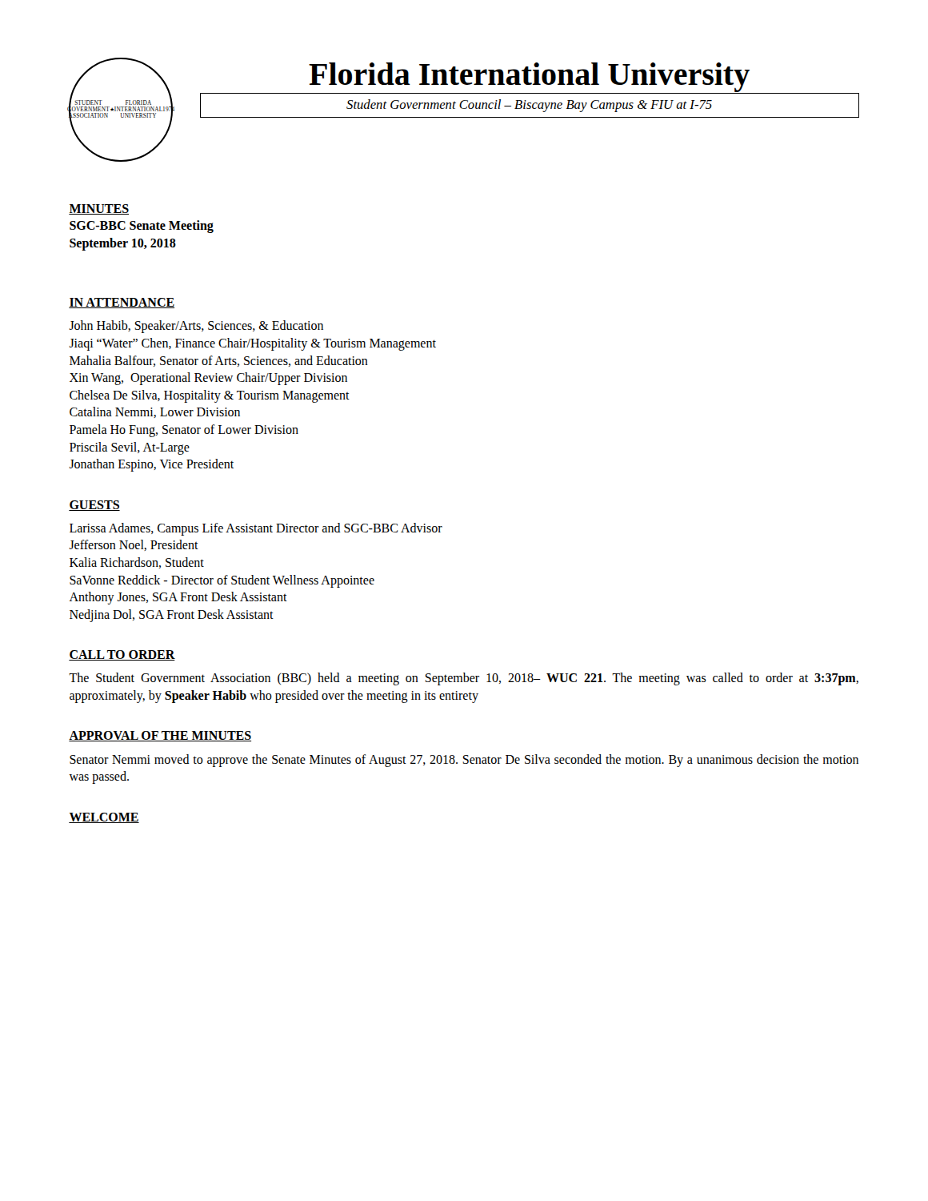STUDENT GOVERNMENT ASSOCIATION ★ FLORIDA INTERNATIONAL UNIVERSITY 1974
Florida International University
Student Government Council – Biscayne Bay Campus & FIU at I-75
MINUTES
SGC-BBC Senate Meeting
September 10, 2018
IN ATTENDANCE
John Habib, Speaker/Arts, Sciences, & Education
Jiaqi “Water” Chen, Finance Chair/Hospitality & Tourism Management
Mahalia Balfour, Senator of Arts, Sciences, and Education
Xin Wang, Operational Review Chair/Upper Division
Chelsea De Silva, Hospitality & Tourism Management
Catalina Nemmi, Lower Division
Pamela Ho Fung, Senator of Lower Division
Priscila Sevil, At-Large
Jonathan Espino, Vice President
GUESTS
Larissa Adames, Campus Life Assistant Director and SGC-BBC Advisor
Jefferson Noel, President
Kalia Richardson, Student
SaVonne Reddick - Director of Student Wellness Appointee
Anthony Jones, SGA Front Desk Assistant
Nedjina Dol, SGA Front Desk Assistant
CALL TO ORDER
The Student Government Association (BBC) held a meeting on September 10, 2018– WUC 221. The meeting was called to order at 3:37pm, approximately, by Speaker Habib who presided over the meeting in its entirety
APPROVAL OF THE MINUTES
Senator Nemmi moved to approve the Senate Minutes of August 27, 2018. Senator De Silva seconded the motion. By a unanimous decision the motion was passed.
WELCOME